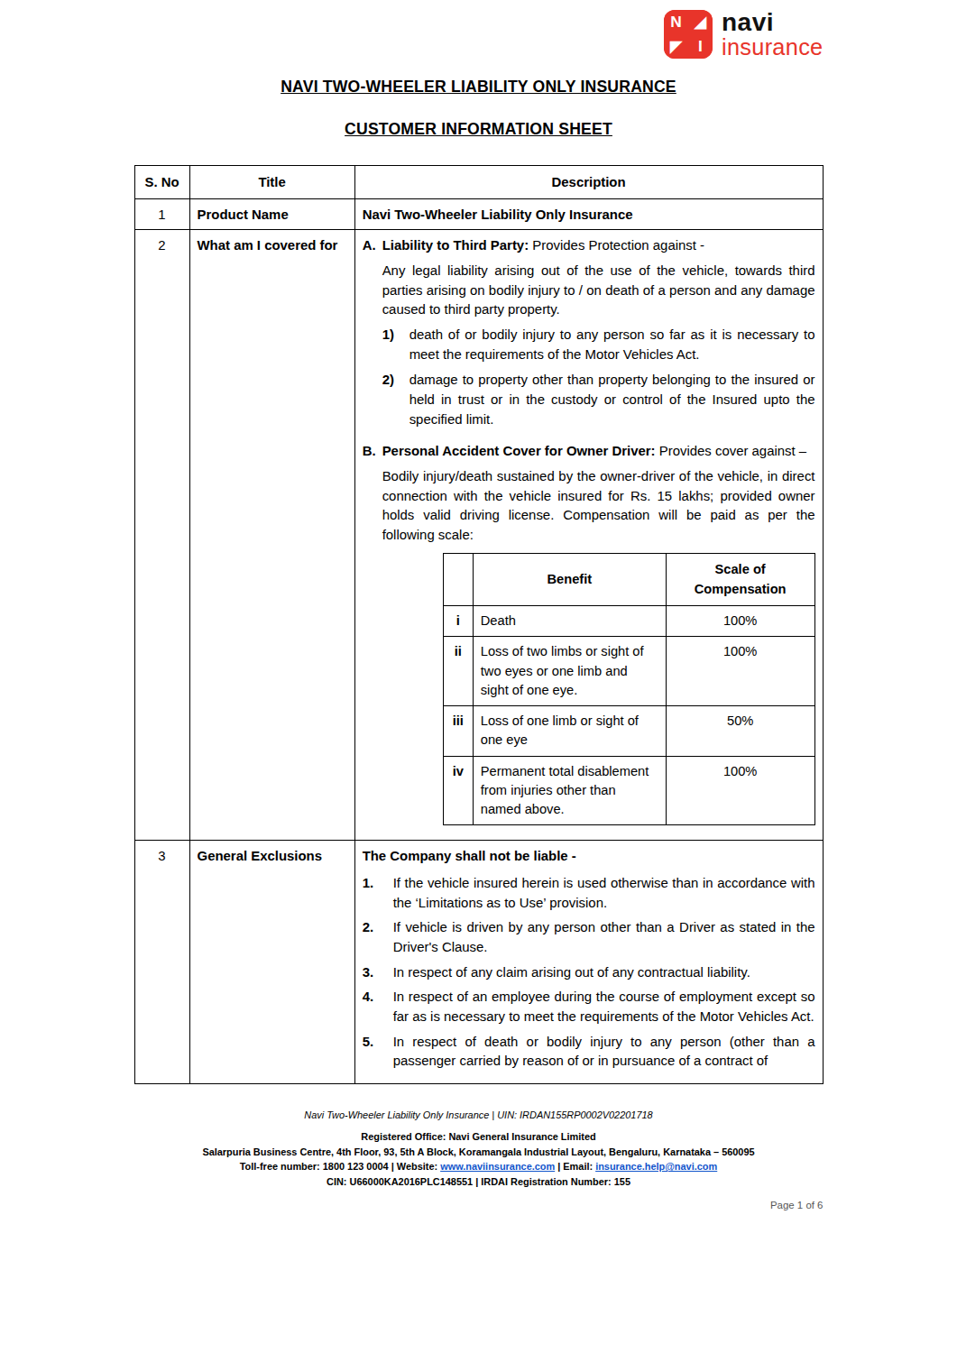N◢◤I
navi
insurance
NAVI TWO-WHEELER LIABILITY ONLY INSURANCE
CUSTOMER INFORMATION SHEET
| S. No | Title | Description |
| --- | --- | --- |
| 1 | Product Name | Navi Two-Wheeler Liability Only Insurance |
| 2 | What am I covered for | A. Liability to Third Party: Provides Protection against - Any legal liability arising out of the use of the vehicle, towards third parties arising on bodily injury to / on death of a person and any damage caused to third party property. 1) death of or bodily injury to any person so far as it is necessary to meet the requirements of the Motor Vehicles Act. 2) damage to property other than property belonging to the insured or held in trust or in the custody or control of the Insured upto the specified limit. B. Personal Accident Cover for Owner Driver: Provides cover against – Bodily injury/death sustained by the owner-driver of the vehicle, in direct connection with the vehicle insured for Rs. 15 lakhs; provided owner holds valid driving license. Compensation will be paid as per the following scale: / / Benefit / Scale of Compensation / / --- / --- / --- / / i / Death / 100% / / ii / Loss of two limbs or sight of two eyes or one limb and sight of one eye. / 100% / / iii / Loss of one limb or sight of one eye / 50% / / iv / Permanent total disablement from injuries other than named above. / 100% / |
| 3 | General Exclusions | The Company shall not be liable - 1. If the vehicle insured herein is used otherwise than in accordance with the ‘Limitations as to Use’ provision. 2. If vehicle is driven by any person other than a Driver as stated in the Driver's Clause. 3. In respect of any claim arising out of any contractual liability. 4. In respect of an employee during the course of employment except so far as is necessary to meet the requirements of the Motor Vehicles Act. 5. In respect of death or bodily injury to any person (other than a passenger carried by reason of or in pursuance of a contract of |
Navi Two-Wheeler Liability Only Insurance | UIN: IRDAN155RP0002V02201718
Registered Office: Navi General Insurance Limited
Salarpuria Business Centre, 4th Floor, 93, 5th A Block, Koramangala Industrial Layout, Bengaluru, Karnataka – 560095
Toll-free number: 1800 123 0004 | Website: www.naviinsurance.com | Email: insurance.help@navi.com
CIN: U66000KA2016PLC148551 | IRDAI Registration Number: 155
Page 1 of 6